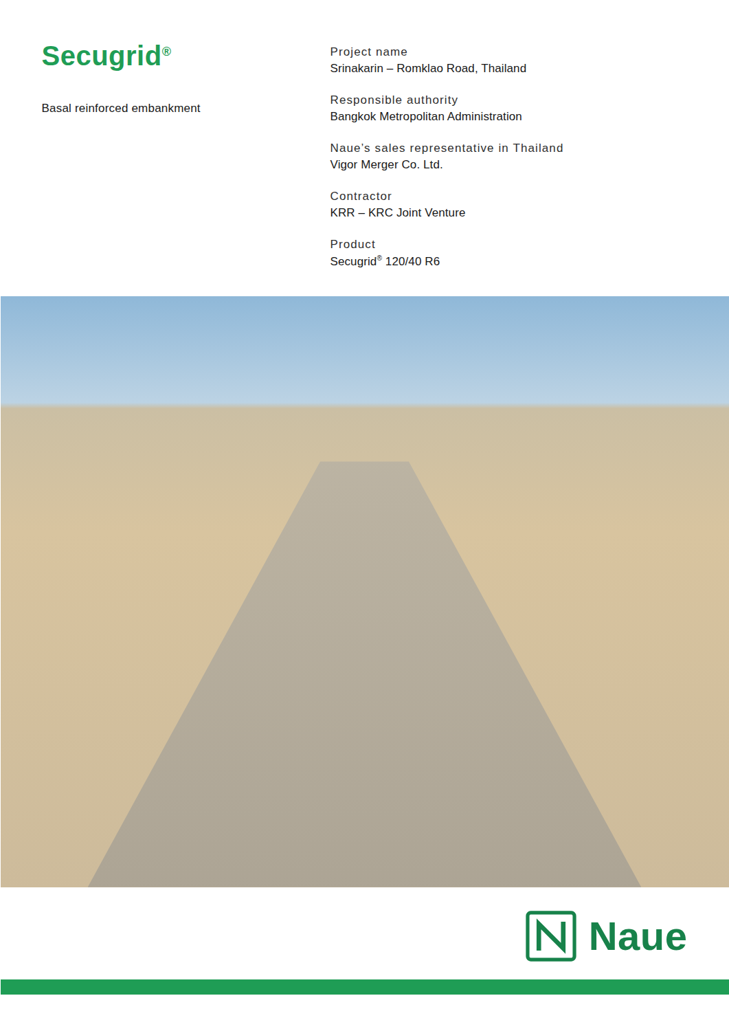Secugrid®
Basal reinforced embankment
Project name
Srinakarin – Romklao Road, Thailand
Responsible authority
Bangkok Metropolitan Administration
Naue’s sales representative in Thailand
Vigor Merger Co. Ltd.
Contractor
KRR – KRC Joint Venture
Product
Secugrid® 120/40 R6
Naue